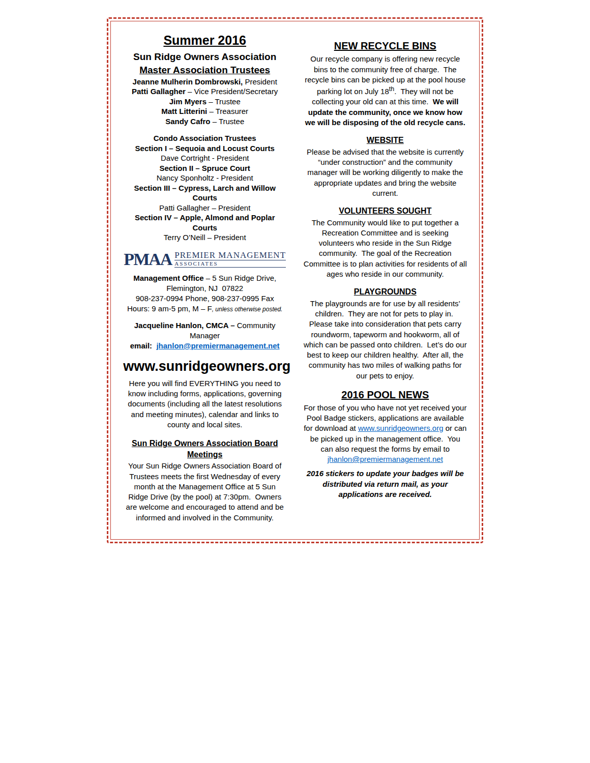Summer 2016
Sun Ridge Owners Association
Master Association Trustees
Jeanne Mulherin Dombrowski, President
Patti Gallagher – Vice President/Secretary
Jim Myers – Trustee
Matt Litterini – Treasurer
Sandy Cafro – Trustee
Condo Association Trustees
Section I – Sequoia and Locust Courts
Dave Cortright - President
Section II – Spruce Court
Nancy Sponholtz - President
Section III – Cypress, Larch and Willow Courts
Patti Gallagher – President
Section IV – Apple, Almond and Poplar Courts
Terry O’Neill – President
PMAA PREMIER MANAGEMENT ASSOCIATES
Management Office – 5 Sun Ridge Drive,
Flemington, NJ 07822
908-237-0994 Phone, 908-237-0995 Fax
Hours: 9 am-5 pm, M – F, unless otherwise posted.
Jacqueline Hanlon, CMCA – Community Manager
email: jhanlon@premiermanagement.net
www.sunridgeowners.org
Here you will find EVERYTHING you need to know including forms, applications, governing documents (including all the latest resolutions and meeting minutes), calendar and links to county and local sites.
Sun Ridge Owners Association Board Meetings
Your Sun Ridge Owners Association Board of Trustees meets the first Wednesday of every month at the Management Office at 5 Sun Ridge Drive (by the pool) at 7:30pm. Owners are welcome and encouraged to attend and be informed and involved in the Community.
NEW RECYCLE BINS
Our recycle company is offering new recycle bins to the community free of charge. The recycle bins can be picked up at the pool house parking lot on July 18th. They will not be collecting your old can at this time. We will update the community, once we know how we will be disposing of the old recycle cans.
WEBSITE
Please be advised that the website is currently “under construction” and the community manager will be working diligently to make the appropriate updates and bring the website current.
VOLUNTEERS SOUGHT
The Community would like to put together a Recreation Committee and is seeking volunteers who reside in the Sun Ridge community. The goal of the Recreation Committee is to plan activities for residents of all ages who reside in our community.
PLAYGROUNDS
The playgrounds are for use by all residents’ children. They are not for pets to play in. Please take into consideration that pets carry roundworm, tapeworm and hookworm, all of which can be passed onto children. Let’s do our best to keep our children healthy. After all, the community has two miles of walking paths for our pets to enjoy.
2016 POOL NEWS
For those of you who have not yet received your Pool Badge stickers, applications are available for download at www.sunridgeowners.org or can be picked up in the management office. You can also request the forms by email to jhanlon@premiermanagement.net
2016 stickers to update your badges will be distributed via return mail, as your applications are received.